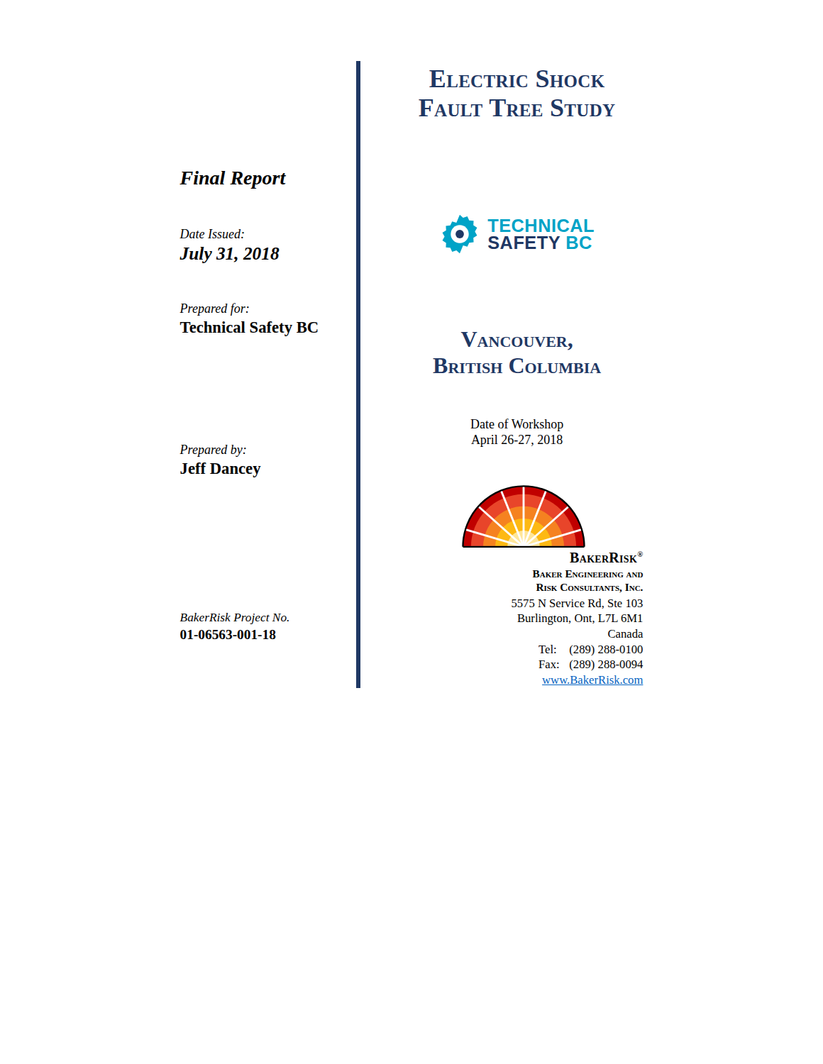Final Report
Date Issued:
July 31, 2018
Prepared for:
Technical Safety BC
Prepared by:
Jeff Dancey
BakerRisk Project No.
01-06563-001-18
Electric Shock
Fault Tree Study
TECHNICAL SAFETY BC
Vancouver,
British Columbia
Date of Workshop
April 26-27, 2018
BakerRisk®
Baker Engineering and
Risk Consultants, Inc.
5575 N Service Rd, Ste 103
Burlington, Ont, L7L 6M1
Canada
Tel:(289) 288-0100 Fax:(289) 288-0094 www.BakerRisk.com